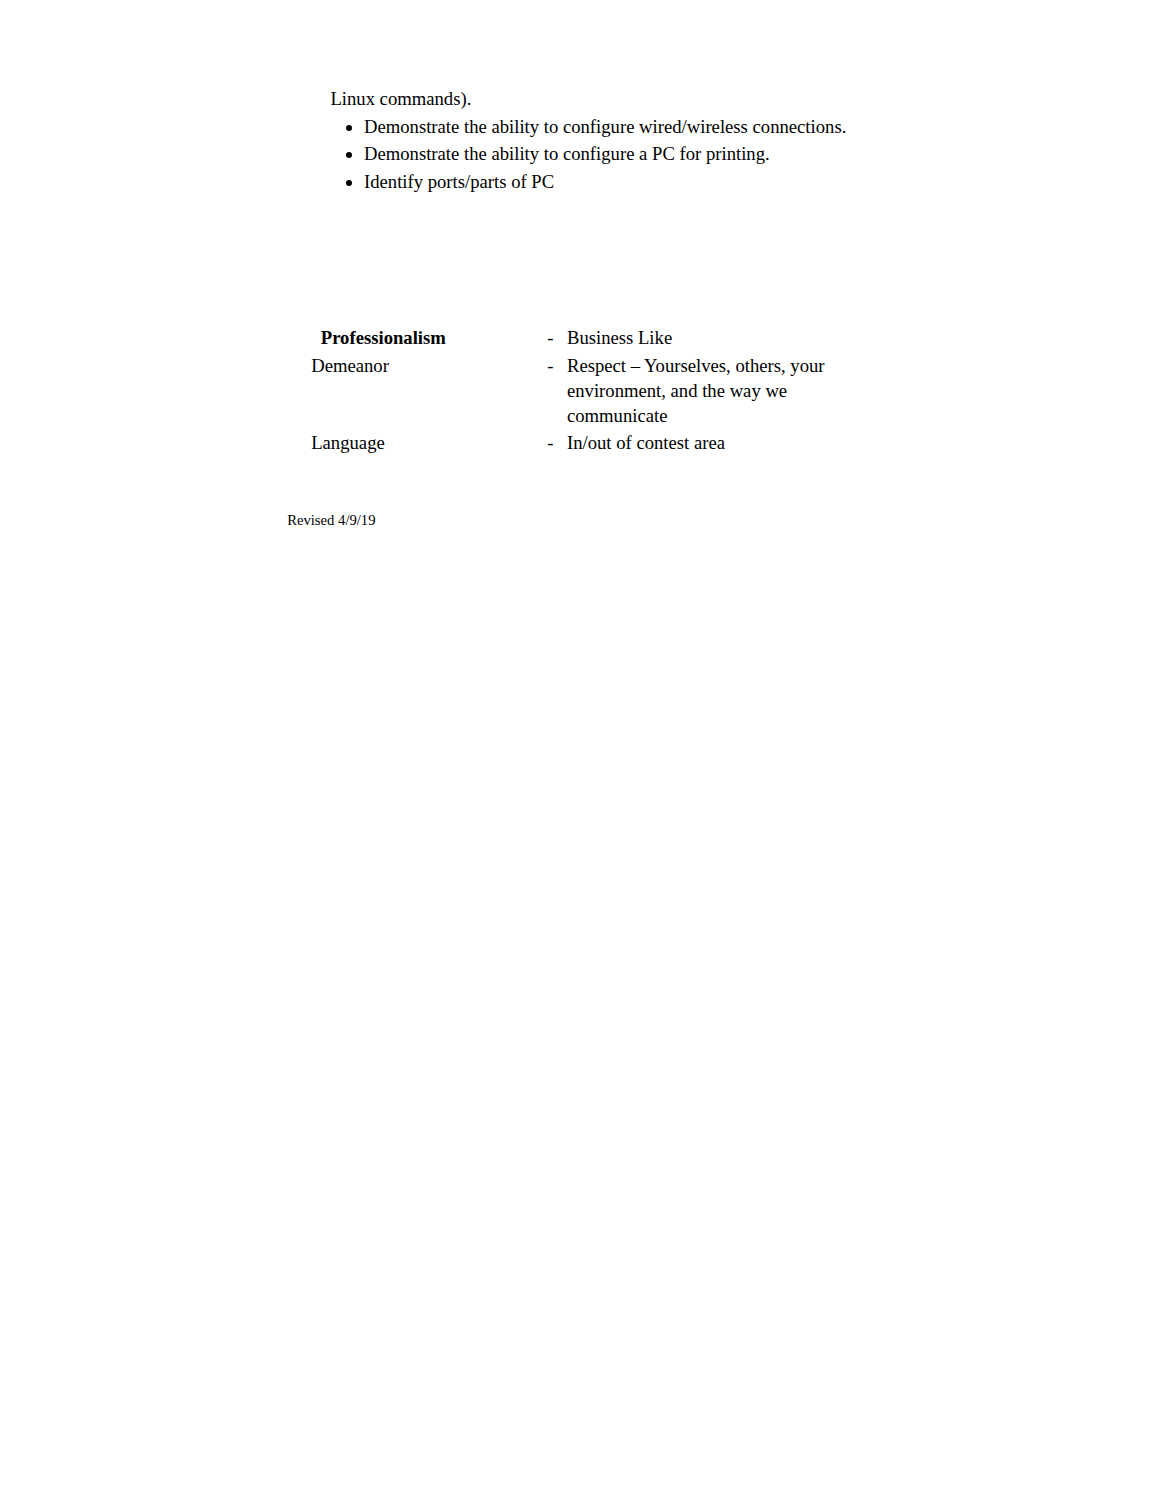Linux commands).
Demonstrate the ability to configure wired/wireless connections.
Demonstrate the ability to configure a PC for printing.
Identify ports/parts of PC
| Professionalism | - | Business Like |
| Demeanor | - | Respect – Yourselves, others, your environment, and the way we communicate |
| Language | - | In/out of contest area |
Revised 4/9/19